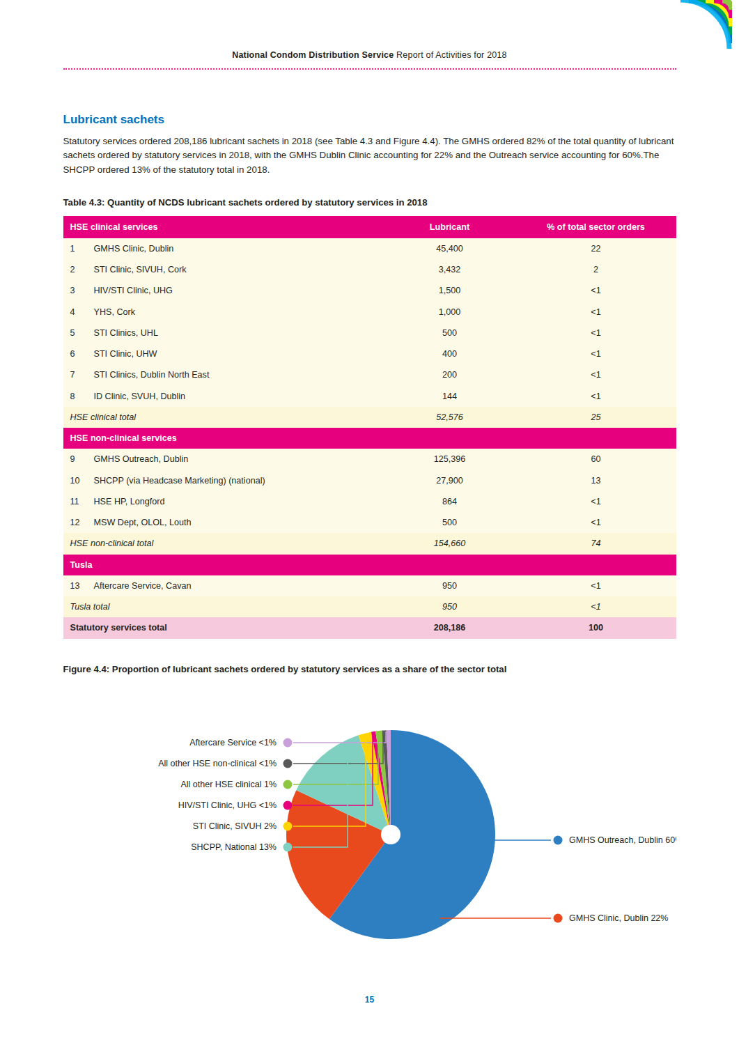National Condom Distribution Service Report of Activities for 2018
Lubricant sachets
Statutory services ordered 208,186 lubricant sachets in 2018 (see Table 4.3 and Figure 4.4). The GMHS ordered 82% of the total quantity of lubricant sachets ordered by statutory services in 2018, with the GMHS Dublin Clinic accounting for 22% and the Outreach service accounting for 60%.The SHCPP ordered 13% of the statutory total in 2018.
Table 4.3: Quantity of NCDS lubricant sachets ordered by statutory services in 2018
| HSE clinical services | Lubricant | % of total sector orders |
| --- | --- | --- |
| 1 | GMHS Clinic, Dublin | 45,400 | 22 |
| 2 | STI Clinic, SIVUH, Cork | 3,432 | 2 |
| 3 | HIV/STI Clinic, UHG | 1,500 | <1 |
| 4 | YHS, Cork | 1,000 | <1 |
| 5 | STI Clinics, UHL | 500 | <1 |
| 6 | STI Clinic, UHW | 400 | <1 |
| 7 | STI Clinics, Dublin North East | 200 | <1 |
| 8 | ID Clinic, SVUH, Dublin | 144 | <1 |
| HSE clinical total | 52,576 | 25 |
| HSE non-clinical services |
| 9 | GMHS Outreach, Dublin | 125,396 | 60 |
| 10 | SHCPP (via Headcase Marketing) (national) | 27,900 | 13 |
| 11 | HSE HP, Longford | 864 | <1 |
| 12 | MSW Dept, OLOL, Louth | 500 | <1 |
| HSE non-clinical total | 154,660 | 74 |
| Tusla |
| 13 | Aftercare Service, Cavan | 950 | <1 |
| Tusla total | 950 | <1 |
| Statutory services total | 208,186 | 100 |
Figure 4.4: Proportion of lubricant sachets ordered by statutory services as a share of the sector total
Aftercare Service <1% All other HSE non-clinical <1% All other HSE clinical 1% HIV/STI Clinic, UHG <1% STI Clinic, SIVUH 2% SHCPP, National 13% GMHS Outreach, Dublin 60% GMHS Clinic, Dublin 22%
15